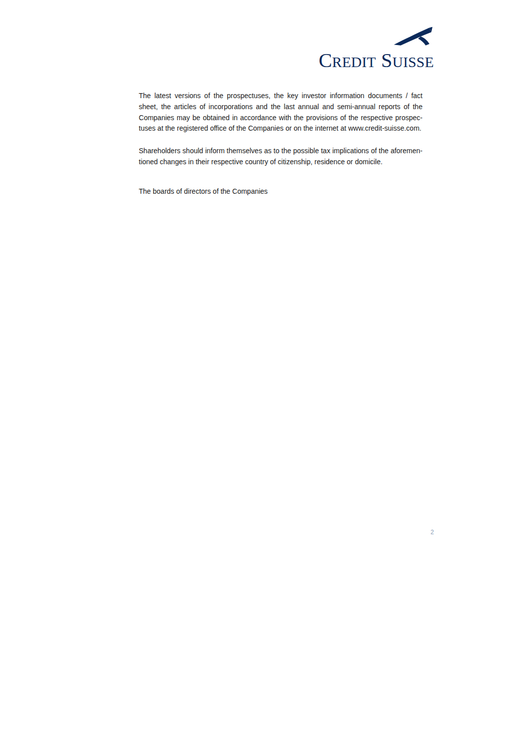CREDIT SUISSE
The latest versions of the prospectuses, the key investor information documents / fact sheet, the articles of incorporations and the last annual and semi-annual reports of the Companies may be obtained in accordance with the provisions of the respective prospectuses at the registered office of the Companies or on the internet at www.credit-suisse.com.
Shareholders should inform themselves as to the possible tax implications of the aforementioned changes in their respective country of citizenship, residence or domicile.
The boards of directors of the Companies
2